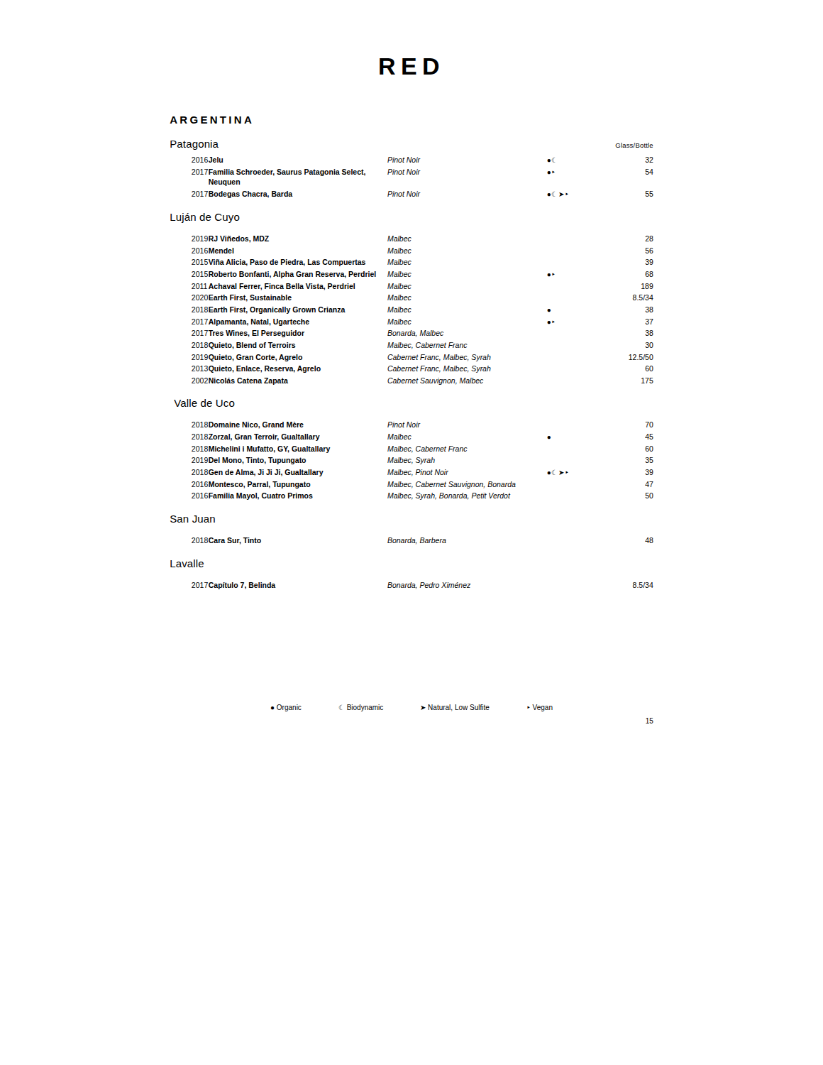RED
ARGENTINA
Patagonia
Glass/Bottle
| 2016 | Jelu | Pinot Noir | ●☾ | 32 |
| 2017 | Familia Schroeder, Saurus Patagonia Select, Neuquen | Pinot Noir | ●‣ | 54 |
| 2017 | Bodegas Chacra, Barda | Pinot Noir | ●☾➤‣ | 55 |
Luján de Cuyo
| 2019 | RJ Viñedos, MDZ | Malbec | | 28 |
| 2016 | Mendel | Malbec | | 56 |
| 2015 | Viña Alicia, Paso de Piedra, Las Compuertas | Malbec | | 39 |
| 2015 | Roberto Bonfanti, Alpha Gran Reserva, Perdriel | Malbec | ●‣ | 68 |
| 2011 | Achaval Ferrer, Finca Bella Vista, Perdriel | Malbec | | 189 |
| 2020 | Earth First, Sustainable | Malbec | | 8.5/34 |
| 2018 | Earth First, Organically Grown Crianza | Malbec | ● | 38 |
| 2017 | Alpamanta, Natal, Ugarteche | Malbec | ●‣ | 37 |
| 2017 | Tres Wines, El Perseguidor | Bonarda, Malbec | | 38 |
| 2018 | Quieto, Blend of Terroirs | Malbec, Cabernet Franc | | 30 |
| 2019 | Quieto, Gran Corte, Agrelo | Cabernet Franc, Malbec, Syrah | | 12.5/50 |
| 2013 | Quieto, Enlace, Reserva, Agrelo | Cabernet Franc, Malbec, Syrah | | 60 |
| 2002 | Nicolás Catena Zapata | Cabernet Sauvignon, Malbec | | 175 |
Valle de Uco
| 2018 | Domaine Nico, Grand Mère | Pinot Noir | | 70 |
| 2018 | Zorzal, Gran Terroir, Gualtallary | Malbec | ● | 45 |
| 2018 | Michelini i Mufatto, GY, Gualtallary | Malbec, Cabernet Franc | | 60 |
| 2019 | Del Mono, Tinto, Tupungato | Malbec, Syrah | | 35 |
| 2018 | Gen de Alma, Ji Ji Ji, Gualtallary | Malbec, Pinot Noir | ●☾➤‣ | 39 |
| 2016 | Montesco, Parral, Tupungato | Malbec, Cabernet Sauvignon, Bonarda | | 47 |
| 2016 | Familia Mayol, Cuatro Primos | Malbec, Syrah, Bonarda, Petit Verdot | | 50 |
San Juan
| 2018 | Cara Sur, Tinto | Bonarda, Barbera | | 48 |
Lavalle
| 2017 | Capítulo 7, Belinda | Bonarda, Pedro Ximénez | | 8.5/34 |
● Organic ☾ Biodynamic ➤ Natural, Low Sulfite ‣ Vegan
15